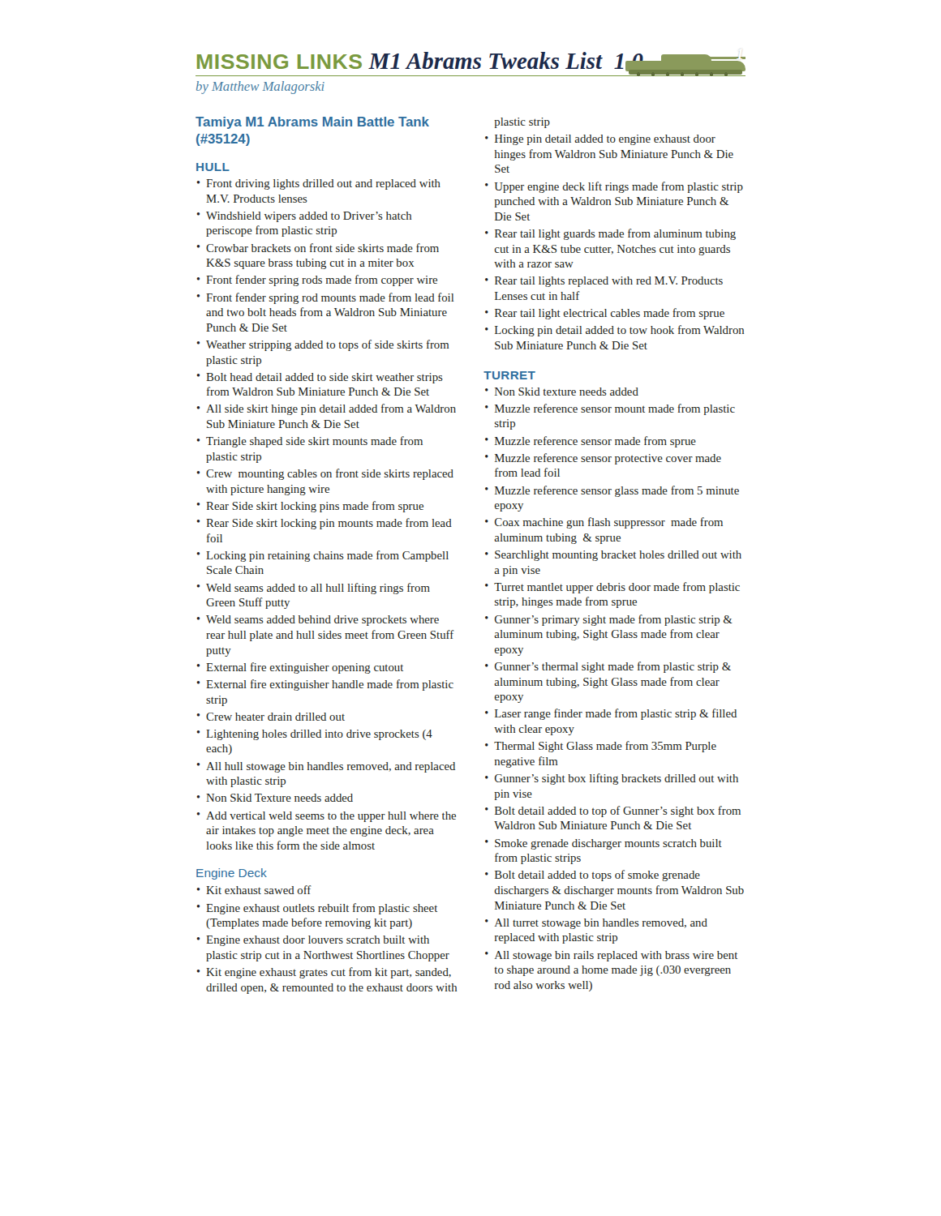1
MISSING LINKS M1 Abrams Tweaks List 1.0
by Matthew Malagorski
Tamiya M1 Abrams Main Battle Tank (#35124)
HULL
Front driving lights drilled out and replaced with M.V. Products lenses
Windshield wipers added to Driver’s hatch periscope from plastic strip
Crowbar brackets on front side skirts made from K&S square brass tubing cut in a miter box
Front fender spring rods made from copper wire
Front fender spring rod mounts made from lead foil and two bolt heads from a Waldron Sub Miniature Punch & Die Set
Weather stripping added to tops of side skirts from plastic strip
Bolt head detail added to side skirt weather strips from Waldron Sub Miniature Punch & Die Set
All side skirt hinge pin detail added from a Waldron Sub Miniature Punch & Die Set
Triangle shaped side skirt mounts made from plastic strip
Crew mounting cables on front side skirts replaced with picture hanging wire
Rear Side skirt locking pins made from sprue
Rear Side skirt locking pin mounts made from lead foil
Locking pin retaining chains made from Campbell Scale Chain
Weld seams added to all hull lifting rings from Green Stuff putty
Weld seams added behind drive sprockets where rear hull plate and hull sides meet from Green Stuff putty
External fire extinguisher opening cutout
External fire extinguisher handle made from plastic strip
Crew heater drain drilled out
Lightening holes drilled into drive sprockets (4 each)
All hull stowage bin handles removed, and replaced with plastic strip
Non Skid Texture needs added
Add vertical weld seems to the upper hull where the air intakes top angle meet the engine deck, area looks like this form the side almost
Engine Deck
Kit exhaust sawed off
Engine exhaust outlets rebuilt from plastic sheet (Templates made before removing kit part)
Engine exhaust door louvers scratch built with plastic strip cut in a Northwest Shortlines Chopper
Kit engine exhaust grates cut from kit part, sanded, drilled open, & remounted to the exhaust doors with plastic strip
Hinge pin detail added to engine exhaust door hinges from Waldron Sub Miniature Punch & Die Set
Upper engine deck lift rings made from plastic strip punched with a Waldron Sub Miniature Punch & Die Set
Rear tail light guards made from aluminum tubing cut in a K&S tube cutter, Notches cut into guards with a razor saw
Rear tail lights replaced with red M.V. Products Lenses cut in half
Rear tail light electrical cables made from sprue
Locking pin detail added to tow hook from Waldron Sub Miniature Punch & Die Set
TURRET
Non Skid texture needs added
Muzzle reference sensor mount made from plastic strip
Muzzle reference sensor made from sprue
Muzzle reference sensor protective cover made from lead foil
Muzzle reference sensor glass made from 5 minute epoxy
Coax machine gun flash suppressor made from aluminum tubing & sprue
Searchlight mounting bracket holes drilled out with a pin vise
Turret mantlet upper debris door made from plastic strip, hinges made from sprue
Gunner’s primary sight made from plastic strip & aluminum tubing, Sight Glass made from clear epoxy
Gunner’s thermal sight made from plastic strip & aluminum tubing, Sight Glass made from clear epoxy
Laser range finder made from plastic strip & filled with clear epoxy
Thermal Sight Glass made from 35mm Purple negative film
Gunner’s sight box lifting brackets drilled out with pin vise
Bolt detail added to top of Gunner’s sight box from Waldron Sub Miniature Punch & Die Set
Smoke grenade discharger mounts scratch built from plastic strips
Bolt detail added to tops of smoke grenade dischargers & discharger mounts from Waldron Sub Miniature Punch & Die Set
All turret stowage bin handles removed, and replaced with plastic strip
All stowage bin rails replaced with brass wire bent to shape around a home made jig (.030 evergreen rod also works well)